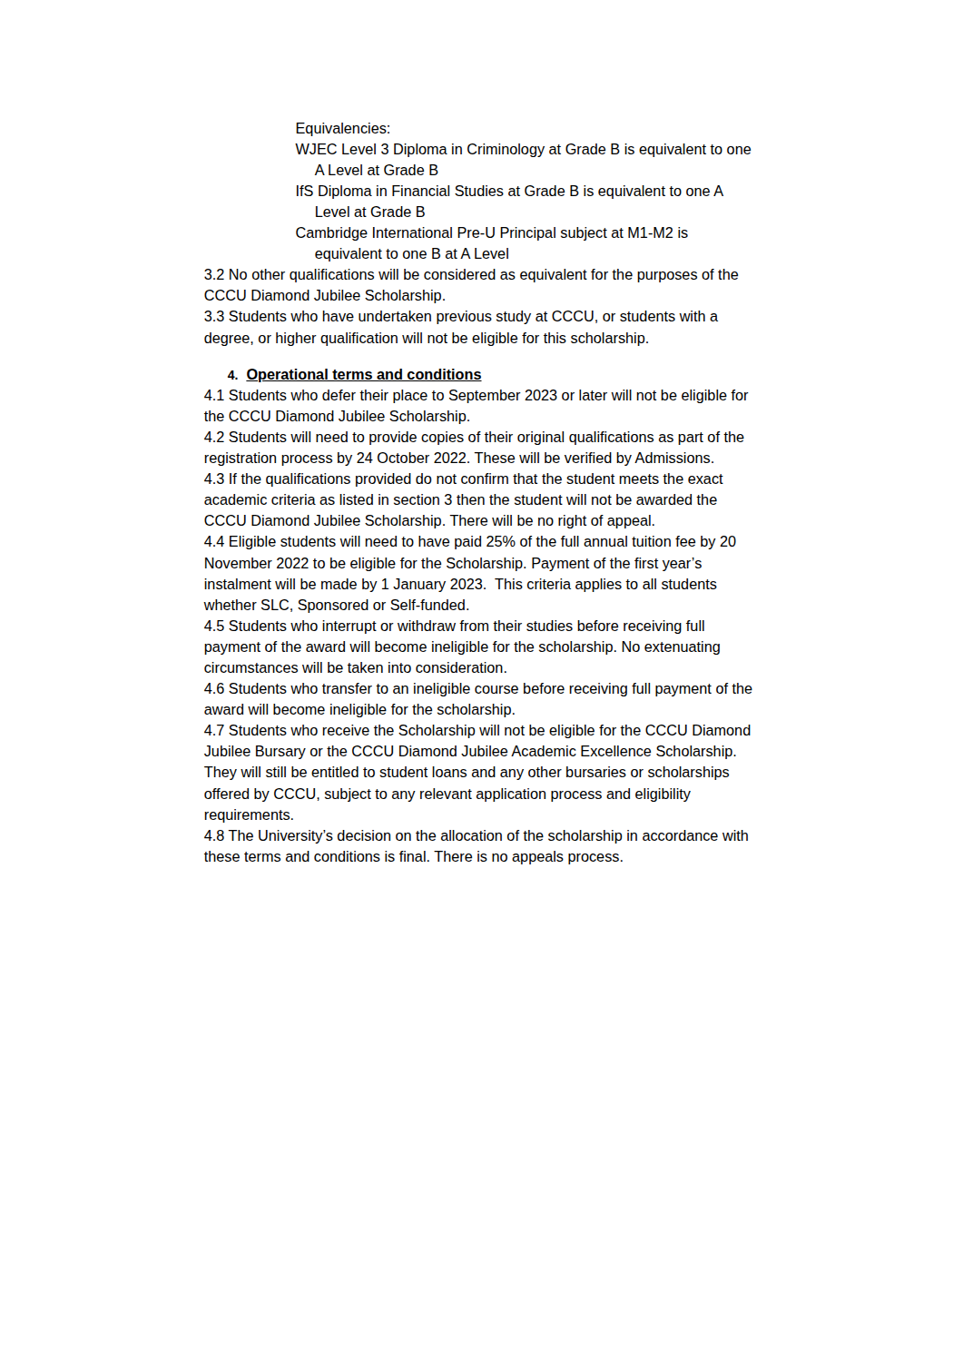Equivalencies:
WJEC Level 3 Diploma in Criminology at Grade B is equivalent to one A Level at Grade B
IfS Diploma in Financial Studies at Grade B is equivalent to one A Level at Grade B
Cambridge International Pre-U Principal subject at M1-M2 is equivalent to one B at A Level
3.2 No other qualifications will be considered as equivalent for the purposes of the CCCU Diamond Jubilee Scholarship.
3.3 Students who have undertaken previous study at CCCU, or students with a degree, or higher qualification will not be eligible for this scholarship.
4. Operational terms and conditions
4.1 Students who defer their place to September 2023 or later will not be eligible for the CCCU Diamond Jubilee Scholarship.
4.2 Students will need to provide copies of their original qualifications as part of the registration process by 24 October 2022. These will be verified by Admissions.
4.3 If the qualifications provided do not confirm that the student meets the exact academic criteria as listed in section 3 then the student will not be awarded the CCCU Diamond Jubilee Scholarship. There will be no right of appeal.
4.4 Eligible students will need to have paid 25% of the full annual tuition fee by 20 November 2022 to be eligible for the Scholarship. Payment of the first year’s instalment will be made by 1 January 2023. This criteria applies to all students whether SLC, Sponsored or Self-funded.
4.5 Students who interrupt or withdraw from their studies before receiving full payment of the award will become ineligible for the scholarship. No extenuating circumstances will be taken into consideration.
4.6 Students who transfer to an ineligible course before receiving full payment of the award will become ineligible for the scholarship.
4.7 Students who receive the Scholarship will not be eligible for the CCCU Diamond Jubilee Bursary or the CCCU Diamond Jubilee Academic Excellence Scholarship. They will still be entitled to student loans and any other bursaries or scholarships offered by CCCU, subject to any relevant application process and eligibility requirements.
4.8 The University’s decision on the allocation of the scholarship in accordance with these terms and conditions is final. There is no appeals process.